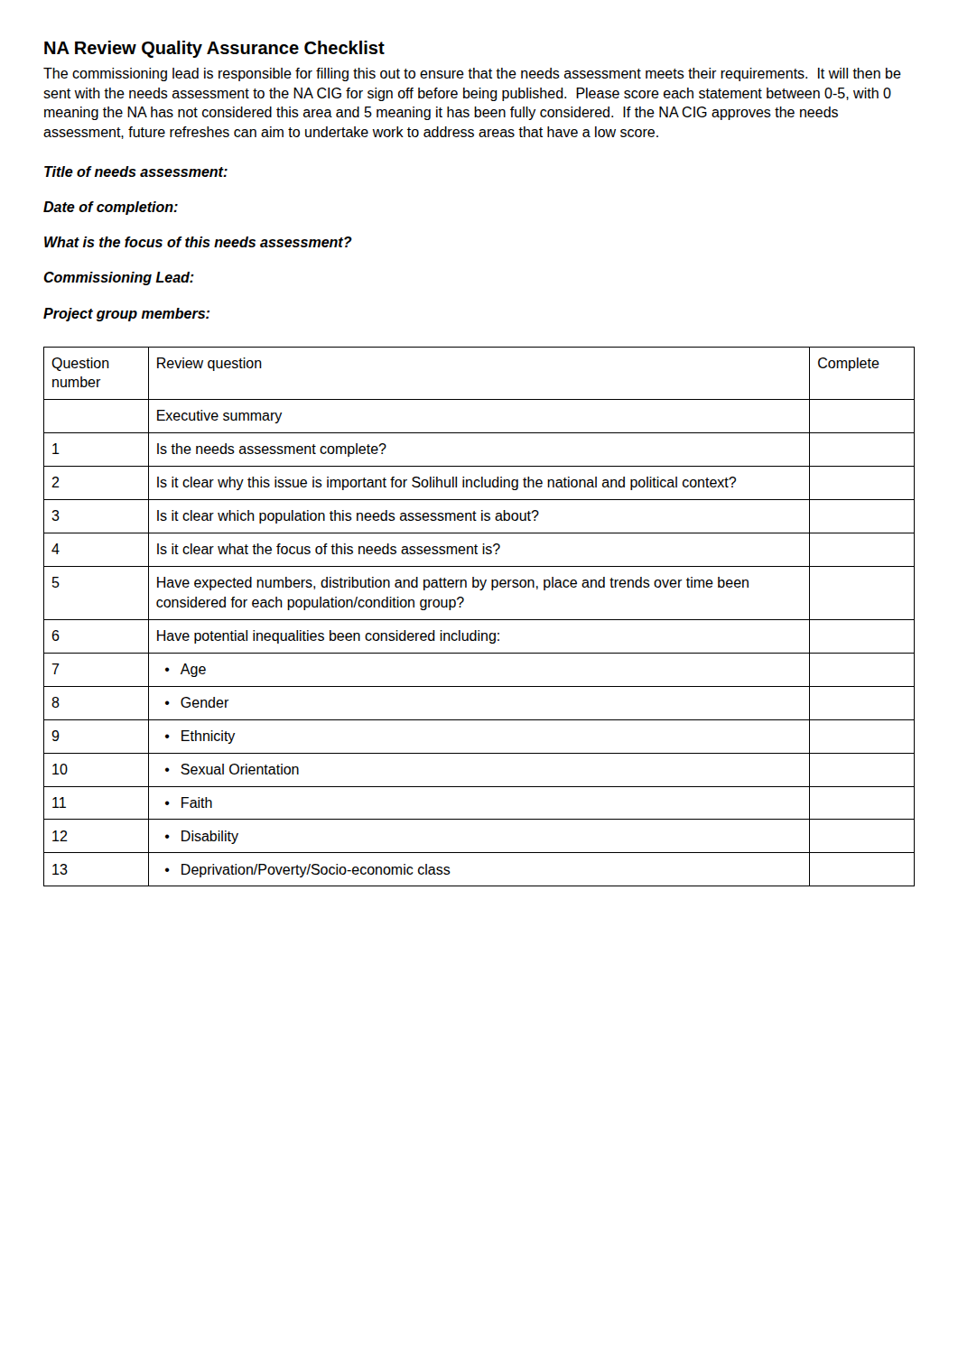NA Review Quality Assurance Checklist
The commissioning lead is responsible for filling this out to ensure that the needs assessment meets their requirements. It will then be sent with the needs assessment to the NA CIG for sign off before being published. Please score each statement between 0-5, with 0 meaning the NA has not considered this area and 5 meaning it has been fully considered. If the NA CIG approves the needs assessment, future refreshes can aim to undertake work to address areas that have a low score.
Title of needs assessment:
Date of completion:
What is the focus of this needs assessment?
Commissioning Lead:
Project group members:
| Question number | Review question | Complete |
| --- | --- | --- |
| | Executive summary | |
| 1 | Is the needs assessment complete? | |
| 2 | Is it clear why this issue is important for Solihull including the national and political context? | |
| 3 | Is it clear which population this needs assessment is about? | |
| 4 | Is it clear what the focus of this needs assessment is? | |
| 5 | Have expected numbers, distribution and pattern by person, place and trends over time been considered for each population/condition group? | |
| 6 | Have potential inequalities been considered including: | |
| 7 | Age | |
| 8 | Gender | |
| 9 | Ethnicity | |
| 10 | Sexual Orientation | |
| 11 | Faith | |
| 12 | Disability | |
| 13 | Deprivation/Poverty/Socio-economic class | |